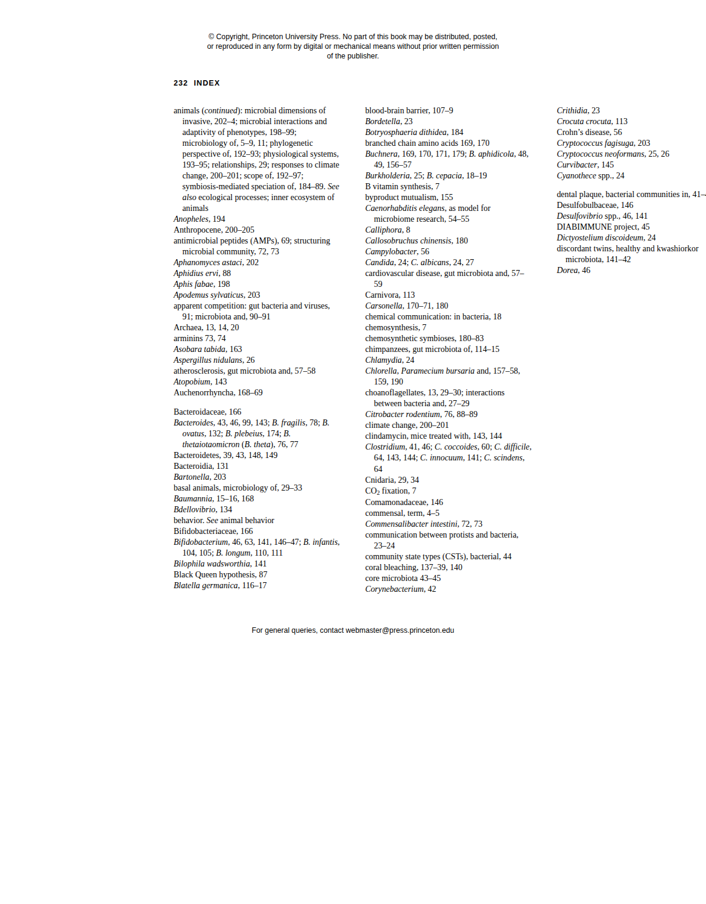© Copyright, Princeton University Press. No part of this book may be distributed, posted, or reproduced in any form by digital or mechanical means without prior written permission of the publisher.
232 INDEX
animals (continued): microbial dimensions of invasive, 202–4; microbial interactions and adaptivity of phenotypes, 198–99; microbiology of, 5–9, 11; phylogenetic perspective of, 192–93; physiological systems, 193–95; relationships, 29; responses to climate change, 200–201; scope of, 192–97; symbiosis-mediated speciation of, 184–89. See also ecological processes; inner ecosystem of animals
Anopheles, 194
Anthropocene, 200–205
antimicrobial peptides (AMPs), 69; structuring microbial community, 72, 73
Aphanomyces astaci, 202
Aphidius ervi, 88
Aphis fabae, 198
Apodemus sylvaticus, 203
apparent competition: gut bacteria and viruses, 91; microbiota and, 90–91
Archaea, 13, 14, 20
arminins 73, 74
Asobara tabida, 163
Aspergillus nidulans, 26
atherosclerosis, gut microbiota and, 57–58
Atopobium, 143
Auchenorrhyncha, 168–69
Bacteroidaceae, 166
Bacteroides, 43, 46, 99, 143; B. fragilis, 78; B. ovatus, 132; B. plebeius, 174; B. thetaiotaomicron (B. theta), 76, 77
Bacteroidetes, 39, 43, 148, 149
Bacteroidia, 131
Bartonella, 203
basal animals, microbiology of, 29–33
Baumannia, 15–16, 168
Bdellovibrio, 134
behavior. See animal behavior
Bifidobacteriaceae, 166
Bifidobacterium, 46, 63, 141, 146–47; B. infantis, 104, 105; B. longum, 110, 111
Bilophila wadsworthia, 141
Black Queen hypothesis, 87
Blatella germanica, 116–17
blood-brain barrier, 107–9
Bordetella, 23
Botryosphaeria dithidea, 184
branched chain amino acids 169, 170
Buchnera, 169, 170, 171, 179; B. aphidicola, 48, 49, 156–57
Burkholderia, 25; B. cepacia, 18–19
B vitamin synthesis, 7
byproduct mutualism, 155
Caenorhabditis elegans, as model for microbiome research, 54–55
Calliphora, 8
Callosobruchus chinensis, 180
Campylobacter, 56
Candida, 24; C. albicans, 24, 27
cardiovascular disease, gut microbiota and, 57–59
Carnivora, 113
Carsonella, 170–71, 180
chemical communication: in bacteria, 18
chemosynthesis, 7
chemosynthetic symbioses, 180–83
chimpanzees, gut microbiota of, 114–15
Chlamydia, 24
Chlorella, Paramecium bursaria and, 157–58, 159, 190
choanoflagellates, 13, 29–30; interactions between bacteria and, 27–29
Citrobacter rodentium, 76, 88–89
climate change, 200–201
clindamycin, mice treated with, 143, 144
Clostridium, 41, 46; C. coccoides, 60; C. difficile, 64, 143, 144; C. innocuum, 141; C. scindens, 64
Cnidaria, 29, 34
CO2 fixation, 7
Comamonadaceae, 146
commensal, term, 4–5
Commensalibacter intestini, 72, 73
communication between protists and bacteria, 23–24
community state types (CSTs), bacterial, 44
coral bleaching, 137–39, 140
core microbiota 43–45
Corynebacterium, 42
Crithidia, 23
Crocuta crocuta, 113
Crohn’s disease, 56
Cryptococcus fagisuga, 203
Cryptococcus neoformans, 25, 26
Curvibacter, 145
Cyanothece spp., 24
dental plaque, bacterial communities in, 41–42
Desulfobulbaceae, 146
Desulfovibrio spp., 46, 141
DIABIMMUNE project, 45
Dictyostelium discoideum, 24
discordant twins, healthy and kwashiorkor microbiota, 141–42
Dorea, 46
For general queries, contact webmaster@press.princeton.edu